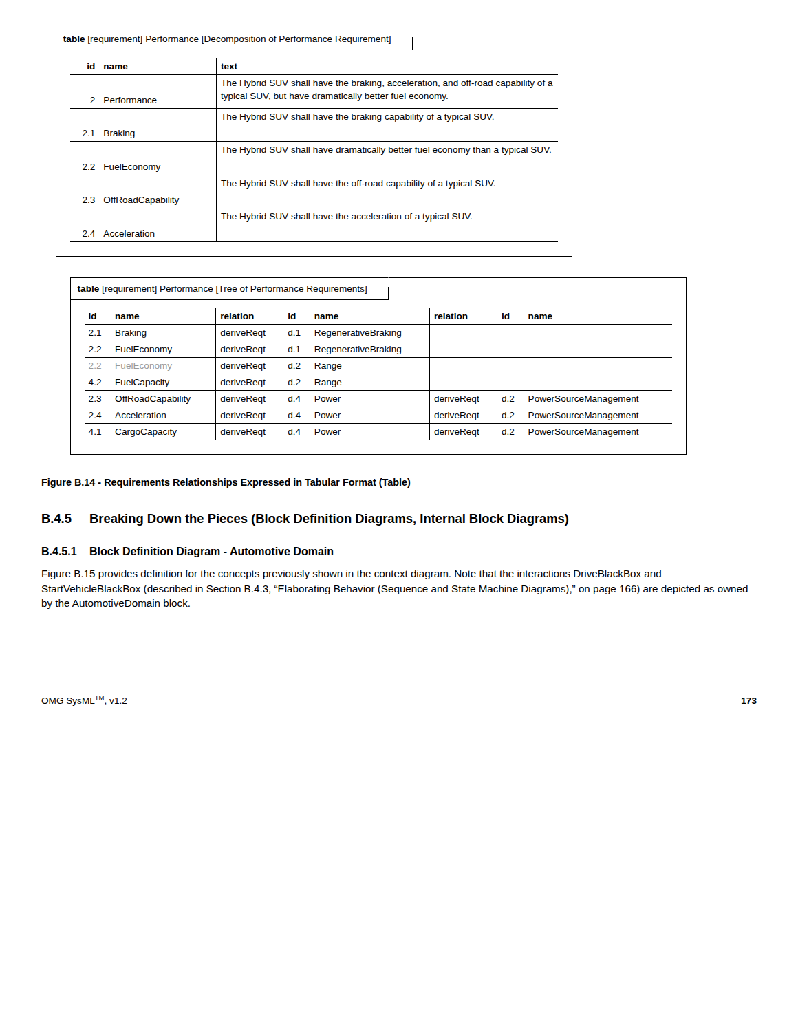table [requirement] Performance [Decomposition of Performance Requirement]
| id | name | text |
| --- | --- | --- |
| 2 | Performance | The Hybrid SUV shall have the braking, acceleration, and off-road capability of a typical SUV, but have dramatically better fuel economy. |
| 2.1 | Braking | The Hybrid SUV shall have the braking capability of a typical SUV. |
| 2.2 | FuelEconomy | The Hybrid SUV shall have dramatically better fuel economy than a typical SUV. |
| 2.3 | OffRoadCapability | The Hybrid SUV shall have the off-road capability of a typical SUV. |
| 2.4 | Acceleration | The Hybrid SUV shall have the acceleration of a typical SUV. |
table [requirement] Performance [Tree of Performance Requirements]
| id | name | relation | id | name | relation | id | name |
| --- | --- | --- | --- | --- | --- | --- | --- |
| 2.1 | Braking | deriveReqt | d.1 | RegenerativeBraking | | | |
| 2.2 | FuelEconomy | deriveReqt | d.1 | RegenerativeBraking | | | |
| 2.2 | FuelEconomy | deriveReqt | d.2 | Range | | | |
| 4.2 | FuelCapacity | deriveReqt | d.2 | Range | | | |
| 2.3 | OffRoadCapability | deriveReqt | d.4 | Power | deriveReqt | d.2 | PowerSourceManagement |
| 2.4 | Acceleration | deriveReqt | d.4 | Power | deriveReqt | d.2 | PowerSourceManagement |
| 4.1 | CargoCapacity | deriveReqt | d.4 | Power | deriveReqt | d.2 | PowerSourceManagement |
Figure B.14 - Requirements Relationships Expressed in Tabular Format (Table)
B.4.5 Breaking Down the Pieces (Block Definition Diagrams, Internal Block Diagrams)
B.4.5.1 Block Definition Diagram - Automotive Domain
Figure B.15 provides definition for the concepts previously shown in the context diagram. Note that the interactions DriveBlackBox and StartVehicleBlackBox (described in Section B.4.3, “Elaborating Behavior (Sequence and State Machine Diagrams),” on page 166) are depicted as owned by the AutomotiveDomain block.
OMG SysMLTM, v1.2
173